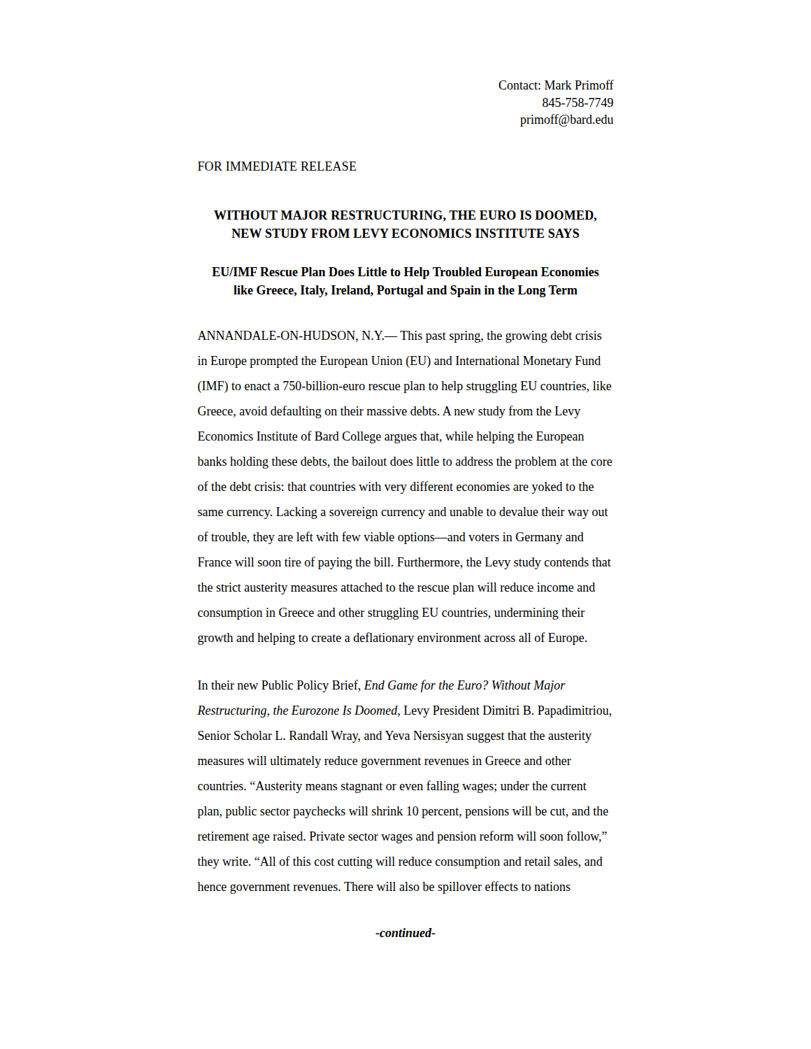Contact: Mark Primoff
845-758-7749
primoff@bard.edu
FOR IMMEDIATE RELEASE
WITHOUT MAJOR RESTRUCTURING, THE EURO IS DOOMED,
NEW STUDY FROM LEVY ECONOMICS INSTITUTE SAYS
EU/IMF Rescue Plan Does Little to Help Troubled European Economies
like Greece, Italy, Ireland, Portugal and Spain in the Long Term
ANNANDALE-ON-HUDSON, N.Y.— This past spring, the growing debt crisis in Europe prompted the European Union (EU) and International Monetary Fund (IMF) to enact a 750-billion-euro rescue plan to help struggling EU countries, like Greece, avoid defaulting on their massive debts. A new study from the Levy Economics Institute of Bard College argues that, while helping the European banks holding these debts, the bailout does little to address the problem at the core of the debt crisis: that countries with very different economies are yoked to the same currency. Lacking a sovereign currency and unable to devalue their way out of trouble, they are left with few viable options—and voters in Germany and France will soon tire of paying the bill. Furthermore, the Levy study contends that the strict austerity measures attached to the rescue plan will reduce income and consumption in Greece and other struggling EU countries, undermining their growth and helping to create a deflationary environment across all of Europe.
In their new Public Policy Brief, End Game for the Euro? Without Major Restructuring, the Eurozone Is Doomed, Levy President Dimitri B. Papadimitriou, Senior Scholar L. Randall Wray, and Yeva Nersisyan suggest that the austerity measures will ultimately reduce government revenues in Greece and other countries. “Austerity means stagnant or even falling wages; under the current plan, public sector paychecks will shrink 10 percent, pensions will be cut, and the retirement age raised. Private sector wages and pension reform will soon follow,” they write. “All of this cost cutting will reduce consumption and retail sales, and hence government revenues. There will also be spillover effects to nations
-continued-